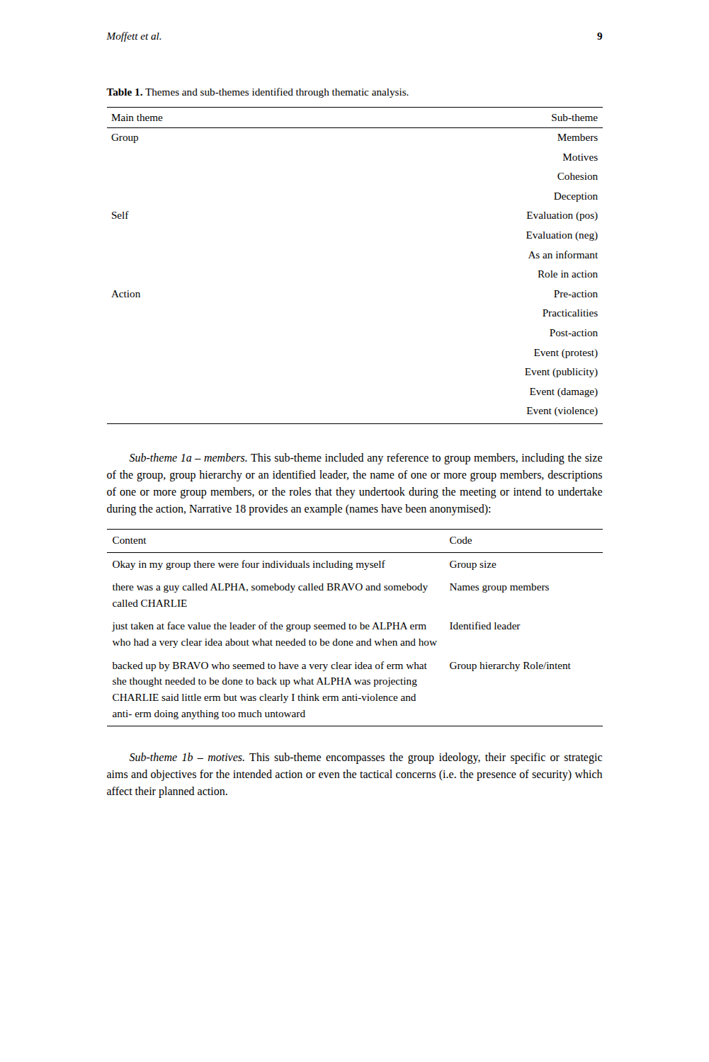Moffett et al. 9
Table 1. Themes and sub-themes identified through thematic analysis.
| Main theme | Sub-theme |
| --- | --- |
| Group | Members |
| | Motives |
| | Cohesion |
| | Deception |
| Self | Evaluation (pos) |
| | Evaluation (neg) |
| | As an informant |
| | Role in action |
| Action | Pre-action |
| | Practicalities |
| | Post-action |
| | Event (protest) |
| | Event (publicity) |
| | Event (damage) |
| | Event (violence) |
Sub-theme 1a – members. This sub-theme included any reference to group members, including the size of the group, group hierarchy or an identified leader, the name of one or more group members, descriptions of one or more group members, or the roles that they undertook during the meeting or intend to undertake during the action, Narrative 18 provides an example (names have been anonymised):
| Content | Code |
| --- | --- |
| Okay in my group there were four individuals including myself | Group size |
| there was a guy called ALPHA, somebody called BRAVO and somebody called CHARLIE | Names group members |
| just taken at face value the leader of the group seemed to be ALPHA erm who had a very clear idea about what needed to be done and when and how | Identified leader |
| backed up by BRAVO who seemed to have a very clear idea of erm what she thought needed to be done to back up what ALPHA was projecting CHARLIE said little erm but was clearly I think erm anti-violence and anti- erm doing anything too much untoward | Group hierarchy Role/intent |
Sub-theme 1b – motives. This sub-theme encompasses the group ideology, their specific or strategic aims and objectives for the intended action or even the tactical concerns (i.e. the presence of security) which affect their planned action.